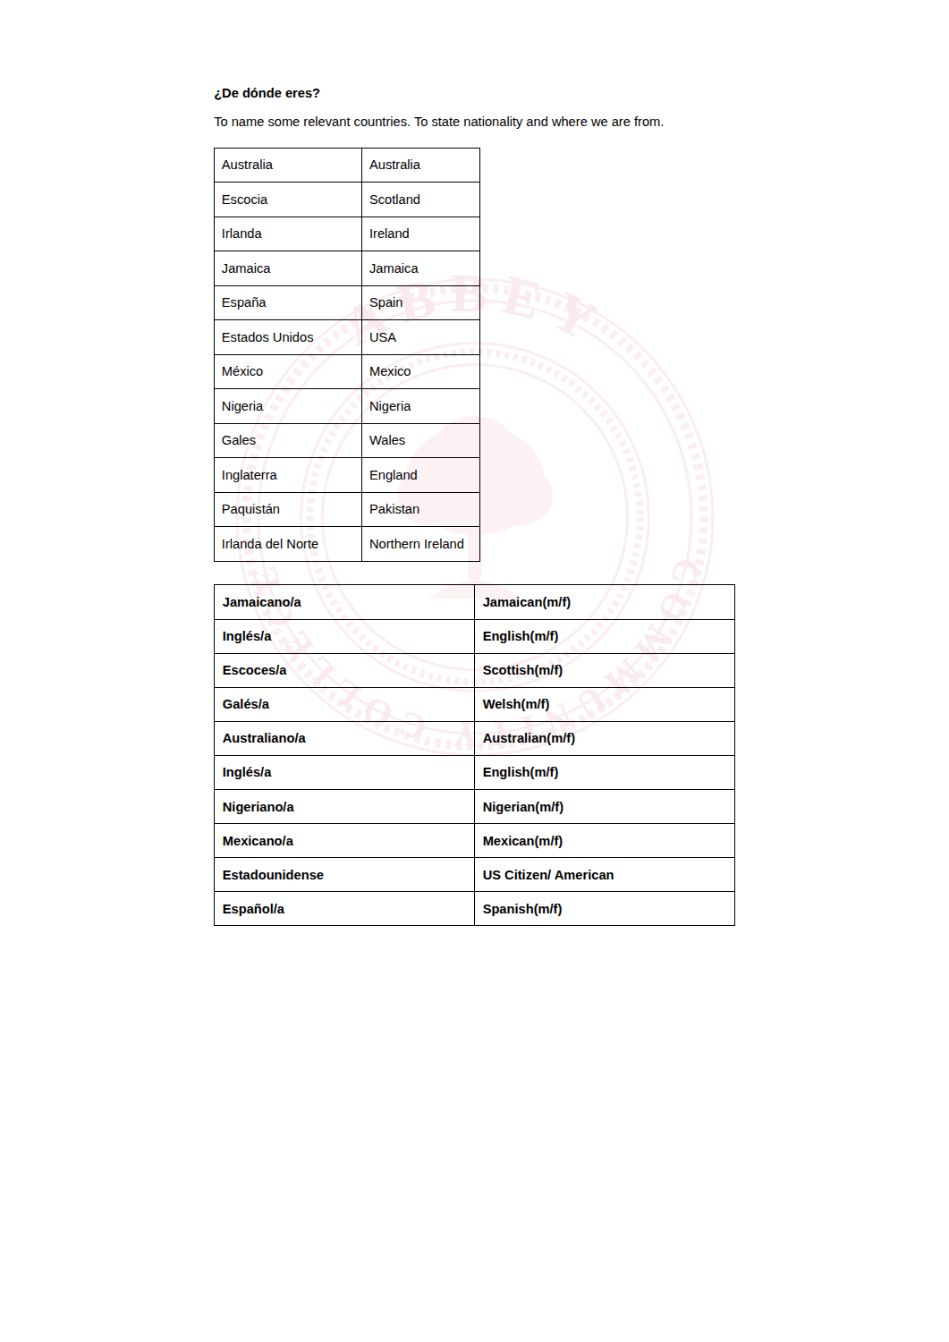ABBEY COMMUNITY COLLEGE
¿De dónde eres?
To name some relevant countries. To state nationality and where we are from.
| Australia | Australia |
| Escocia | Scotland |
| Irlanda | Ireland |
| Jamaica | Jamaica |
| España | Spain |
| Estados Unidos | USA |
| México | Mexico |
| Nigeria | Nigeria |
| Gales | Wales |
| Inglaterra | England |
| Paquistán | Pakistan |
| Irlanda del Norte | Northern Ireland |
| Jamaicano/a | Jamaican(m/f) |
| Inglés/a | English(m/f) |
| Escoces/a | Scottish(m/f) |
| Galés/a | Welsh(m/f) |
| Australiano/a | Australian(m/f) |
| Inglés/a | English(m/f) |
| Nigeriano/a | Nigerian(m/f) |
| Mexicano/a | Mexican(m/f) |
| Estadounidense | US Citizen/ American |
| Español/a | Spanish(m/f) |